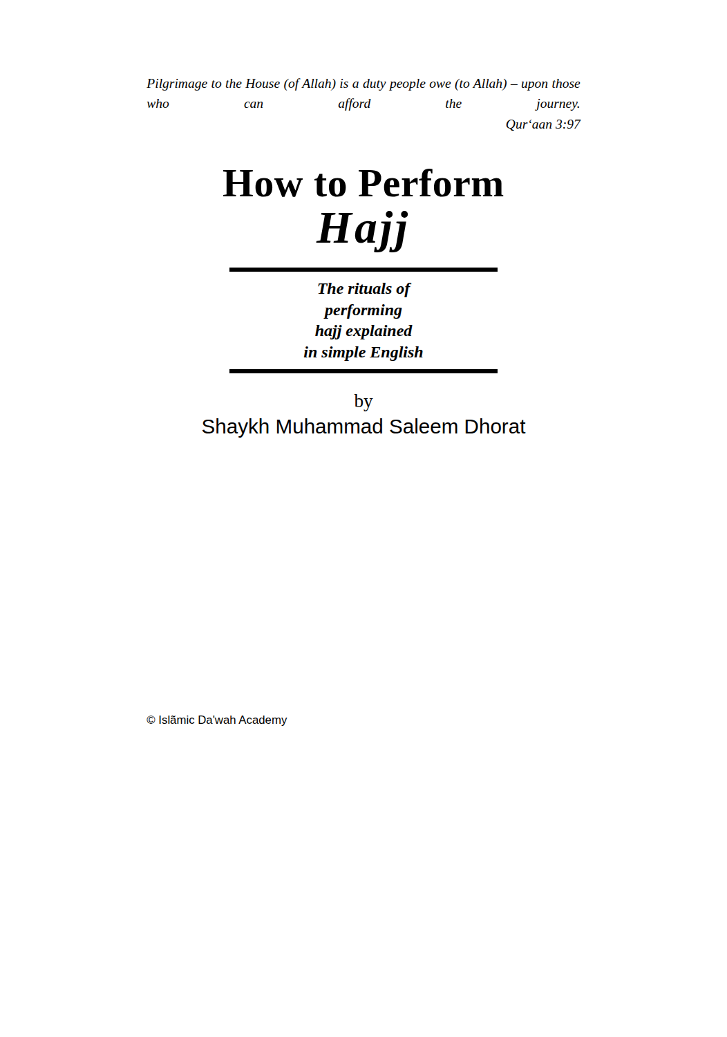Pilgrimage to the House (of Allah) is a duty people owe (to Allah) – upon those who can afford the journey.
Qur‘aan 3:97
How to PerformHajj
The rituals of
performing
hajj explained
in simple English
by Shaykh Muhammad Saleem Dhorat
© Islãmic Da'wah Academy